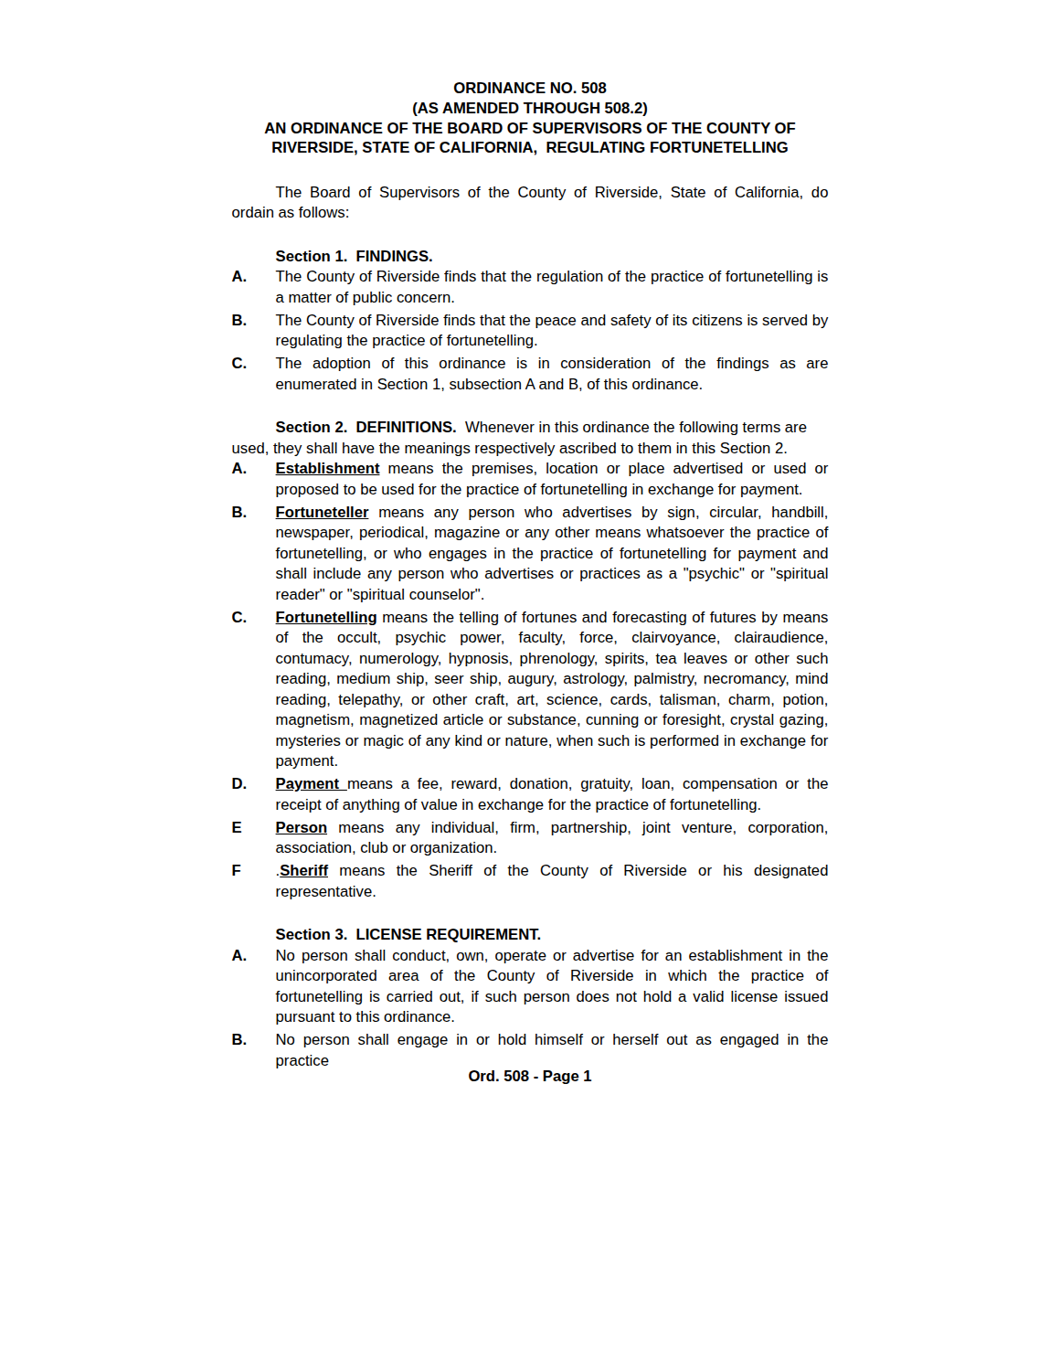ORDINANCE NO. 508 (AS AMENDED THROUGH 508.2) AN ORDINANCE OF THE BOARD OF SUPERVISORS OF THE COUNTY OF RIVERSIDE, STATE OF CALIFORNIA, REGULATING FORTUNETELLING
The Board of Supervisors of the County of Riverside, State of California, do ordain as follows:
Section 1. FINDINGS.
A.
The County of Riverside finds that the regulation of the practice of fortunetelling is a matter of public concern.
B.
The County of Riverside finds that the peace and safety of its citizens is served by regulating the practice of fortunetelling.
C.
The adoption of this ordinance is in consideration of the findings as are enumerated in Section 1, subsection A and B, of this ordinance.
Section 2. DEFINITIONS. Whenever in this ordinance the following terms are used, they shall have the meanings respectively ascribed to them in this Section 2.
A.
Establishment means the premises, location or place advertised or used or proposed to be used for the practice of fortunetelling in exchange for payment.
B.
Fortuneteller means any person who advertises by sign, circular, handbill, newspaper, periodical, magazine or any other means whatsoever the practice of fortunetelling, or who engages in the practice of fortunetelling for payment and shall include any person who advertises or practices as a "psychic" or "spiritual reader" or "spiritual counselor".
C.
Fortunetelling means the telling of fortunes and forecasting of futures by means of the occult, psychic power, faculty, force, clairvoyance, clairaudience, contumacy, numerology, hypnosis, phrenology, spirits, tea leaves or other such reading, medium ship, seer ship, augury, astrology, palmistry, necromancy, mind reading, telepathy, or other craft, art, science, cards, talisman, charm, potion, magnetism, magnetized article or substance, cunning or foresight, crystal gazing, mysteries or magic of any kind or nature, when such is performed in exchange for payment.
D.
Payment means a fee, reward, donation, gratuity, loan, compensation or the receipt of anything of value in exchange for the practice of fortunetelling.
E
Person means any individual, firm, partnership, joint venture, corporation, association, club or organization.
F
.Sheriff means the Sheriff of the County of Riverside or his designated representative.
Section 3. LICENSE REQUIREMENT.
A.
No person shall conduct, own, operate or advertise for an establishment in the unincorporated area of the County of Riverside in which the practice of fortunetelling is carried out, if such person does not hold a valid license issued pursuant to this ordinance.
B.
No person shall engage in or hold himself or herself out as engaged in the practice
Ord. 508 - Page 1